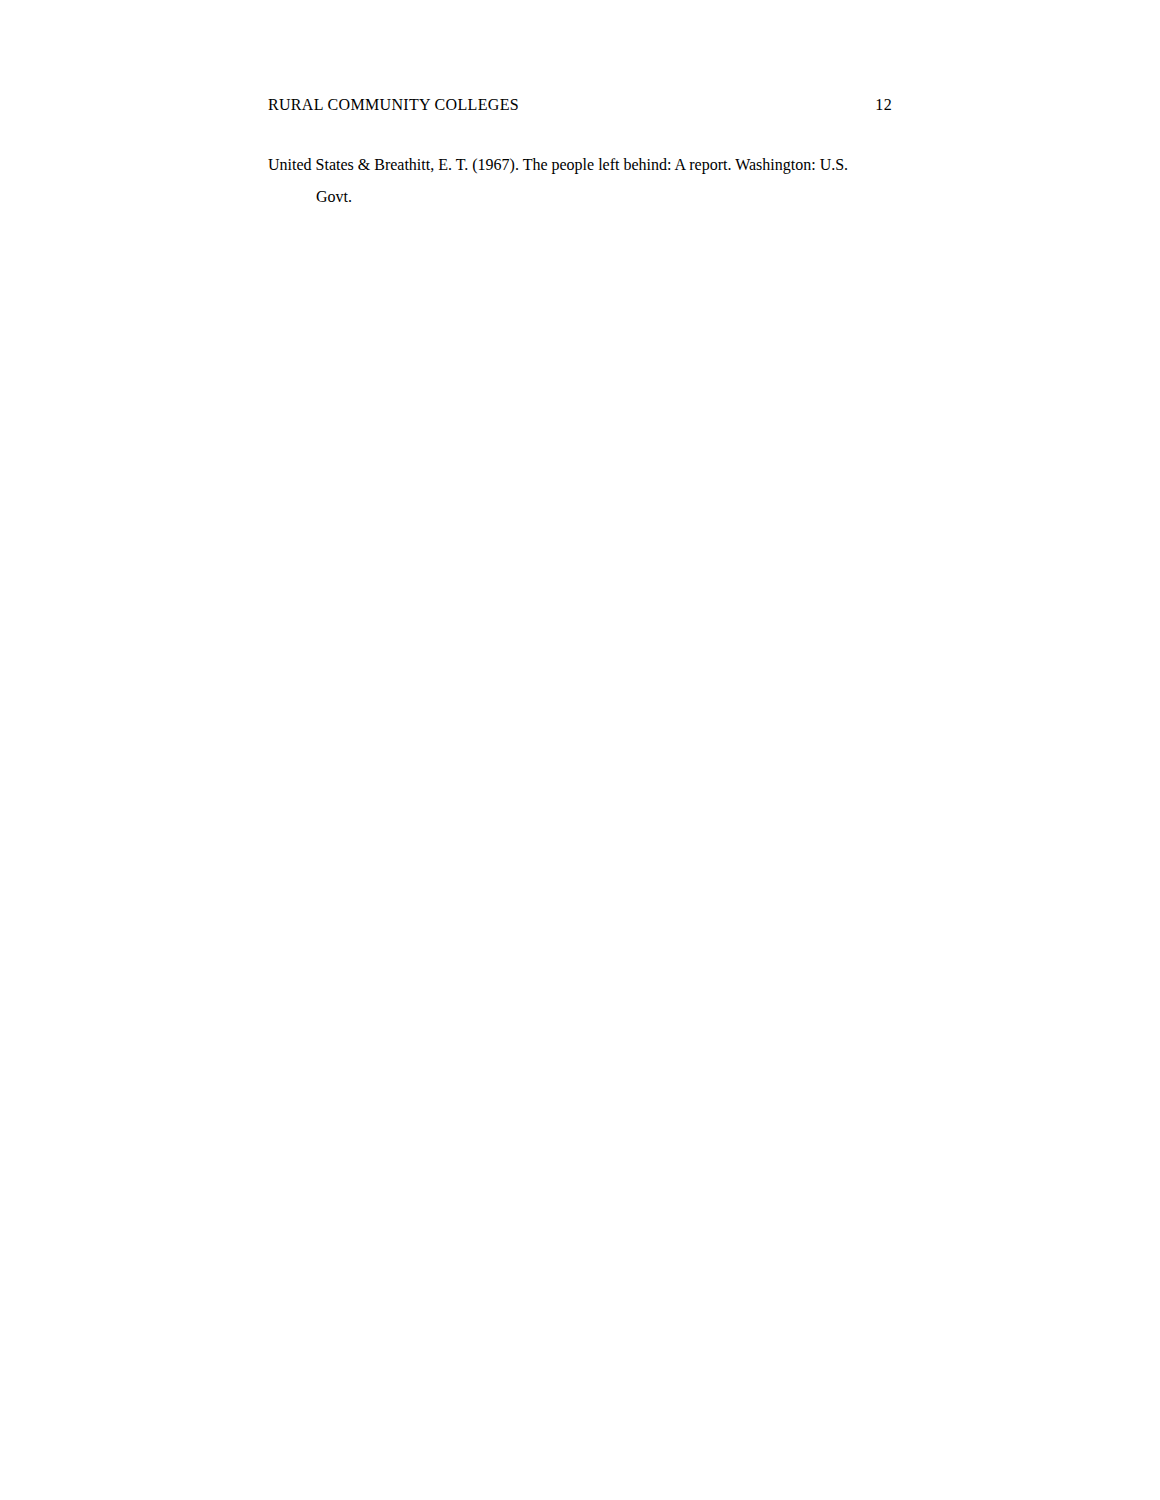Rural Community Colleges 12
United States & Breathitt, E. T. (1967). The people left behind: A report. Washington: U.S. Govt.